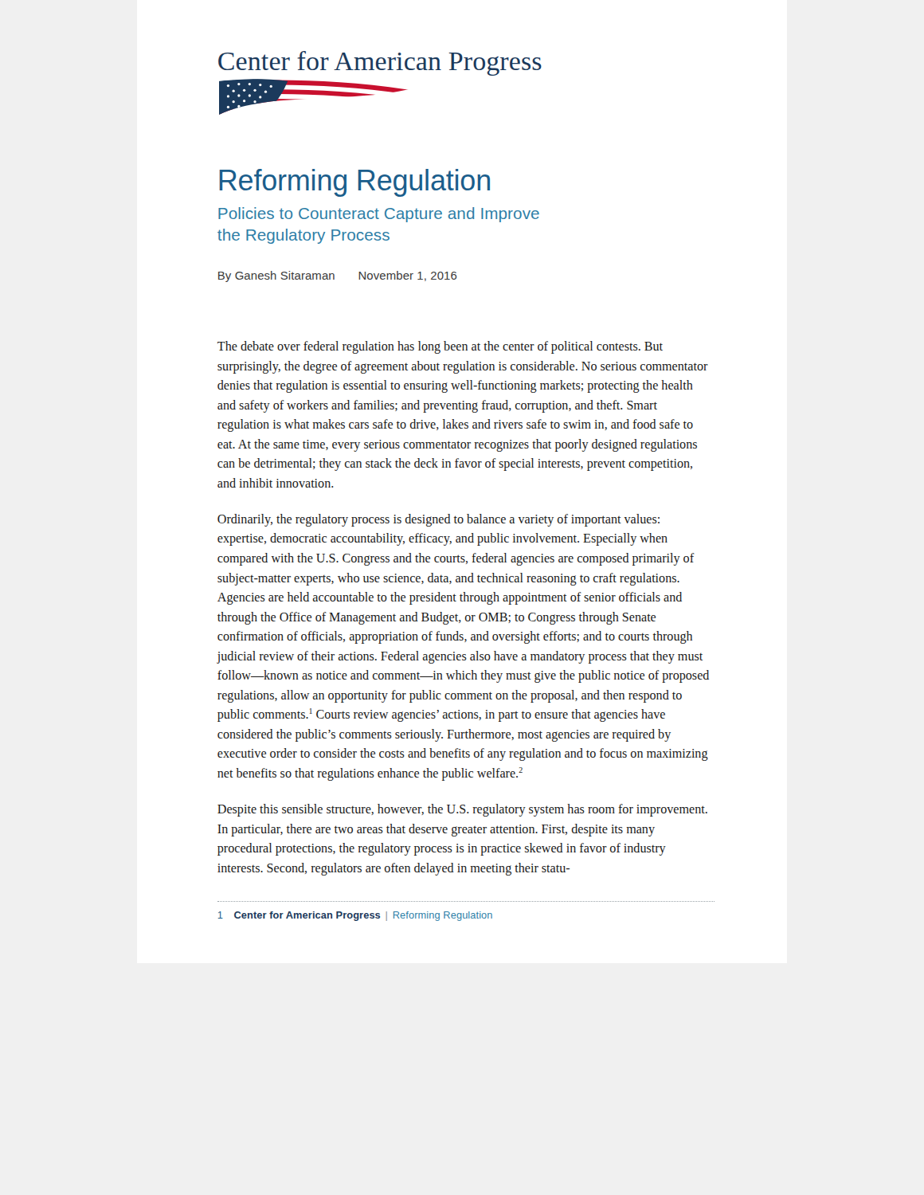Center for American Progress
Reforming Regulation
Policies to Counteract Capture and Improve
the Regulatory Process
By Ganesh Sitaraman November 1, 2016
The debate over federal regulation has long been at the center of political contests. But surprisingly, the degree of agreement about regulation is considerable. No serious commentator denies that regulation is essential to ensuring well-functioning markets; protecting the health and safety of workers and families; and preventing fraud, corruption, and theft. Smart regulation is what makes cars safe to drive, lakes and rivers safe to swim in, and food safe to eat. At the same time, every serious commentator recognizes that poorly designed regulations can be detrimental; they can stack the deck in favor of special interests, prevent competition, and inhibit innovation.
Ordinarily, the regulatory process is designed to balance a variety of important values: expertise, democratic accountability, efficacy, and public involvement. Especially when compared with the U.S. Congress and the courts, federal agencies are composed primarily of subject-matter experts, who use science, data, and technical reasoning to craft regulations. Agencies are held accountable to the president through appointment of senior officials and through the Office of Management and Budget, or OMB; to Congress through Senate confirmation of officials, appropriation of funds, and oversight efforts; and to courts through judicial review of their actions. Federal agencies also have a mandatory process that they must follow—known as notice and comment—in which they must give the public notice of proposed regulations, allow an opportunity for public comment on the proposal, and then respond to public comments.1 Courts review agencies’ actions, in part to ensure that agencies have considered the public’s comments seriously. Furthermore, most agencies are required by executive order to consider the costs and benefits of any regulation and to focus on maximizing net benefits so that regulations enhance the public welfare.2
Despite this sensible structure, however, the U.S. regulatory system has room for improvement. In particular, there are two areas that deserve greater attention. First, despite its many procedural protections, the regulatory process is in practice skewed in favor of industry interests. Second, regulators are often delayed in meeting their statu-
1 Center for American Progress|Reforming Regulation